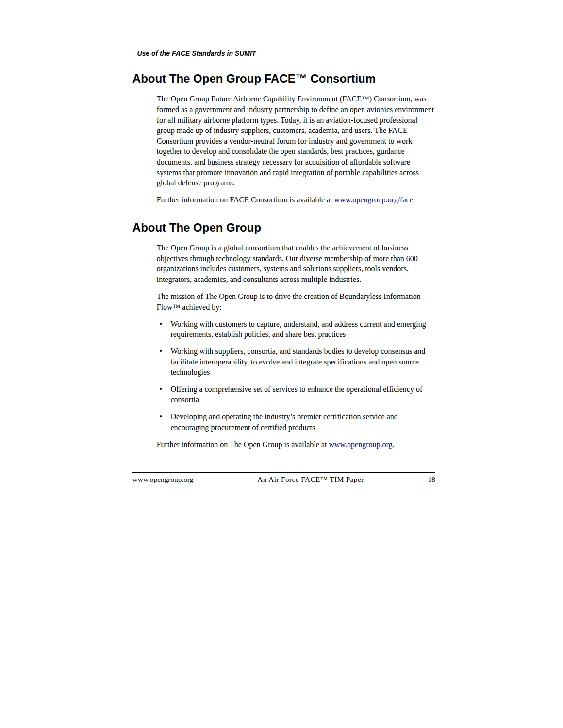Use of the FACE Standards in SUMIT
About The Open Group FACE™ Consortium
The Open Group Future Airborne Capability Environment (FACE™) Consortium, was formed as a government and industry partnership to define an open avionics environment for all military airborne platform types. Today, it is an aviation-focused professional group made up of industry suppliers, customers, academia, and users. The FACE Consortium provides a vendor-neutral forum for industry and government to work together to develop and consolidate the open standards, best practices, guidance documents, and business strategy necessary for acquisition of affordable software systems that promote innovation and rapid integration of portable capabilities across global defense programs.
Further information on FACE Consortium is available at www.opengroup.org/face.
About The Open Group
The Open Group is a global consortium that enables the achievement of business objectives through technology standards. Our diverse membership of more than 600 organizations includes customers, systems and solutions suppliers, tools vendors, integrators, academics, and consultants across multiple industries.
The mission of The Open Group is to drive the creation of Boundaryless Information Flow™ achieved by:
Working with customers to capture, understand, and address current and emerging requirements, establish policies, and share best practices
Working with suppliers, consortia, and standards bodies to develop consensus and facilitate interoperability, to evolve and integrate specifications and open source technologies
Offering a comprehensive set of services to enhance the operational efficiency of consortia
Developing and operating the industry’s premier certification service and encouraging procurement of certified products
Further information on The Open Group is available at www.opengroup.org.
www.opengroup.org
An Air Force FACE™ TIM Paper
18